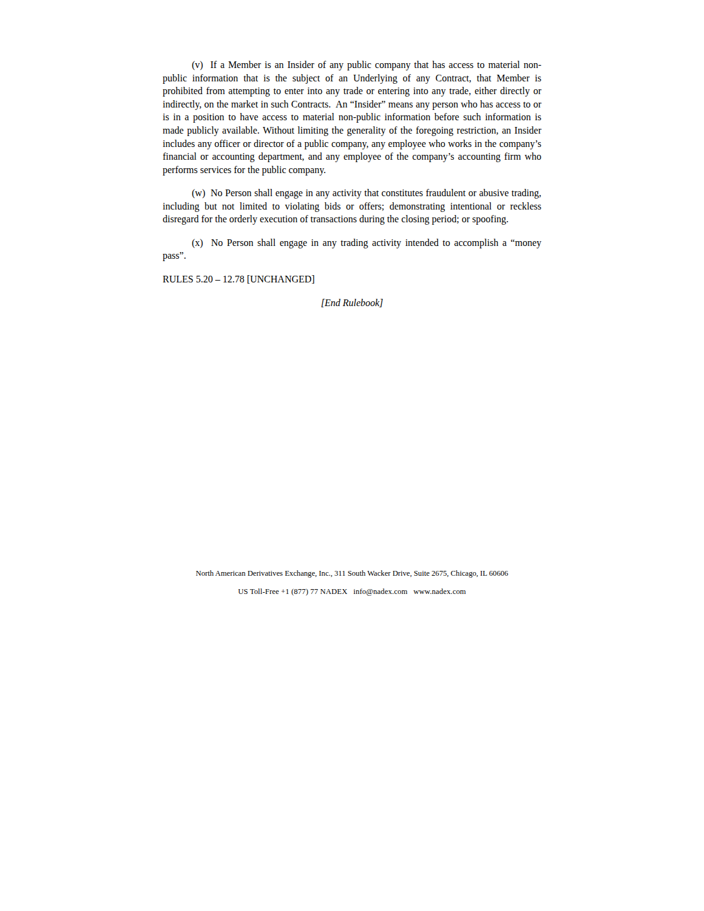(v) If a Member is an Insider of any public company that has access to material non-public information that is the subject of an Underlying of any Contract, that Member is prohibited from attempting to enter into any trade or entering into any trade, either directly or indirectly, on the market in such Contracts. An “Insider” means any person who has access to or is in a position to have access to material non-public information before such information is made publicly available. Without limiting the generality of the foregoing restriction, an Insider includes any officer or director of a public company, any employee who works in the company’s financial or accounting department, and any employee of the company’s accounting firm who performs services for the public company.
(w) No Person shall engage in any activity that constitutes fraudulent or abusive trading, including but not limited to violating bids or offers; demonstrating intentional or reckless disregard for the orderly execution of transactions during the closing period; or spoofing.
(x) No Person shall engage in any trading activity intended to accomplish a “money pass”.
RULES 5.20 – 12.78 [UNCHANGED]
[End Rulebook]
North American Derivatives Exchange, Inc., 311 South Wacker Drive, Suite 2675, Chicago, IL 60606
US Toll-Free +1 (877) 77 NADEX info@nadex.com www.nadex.com